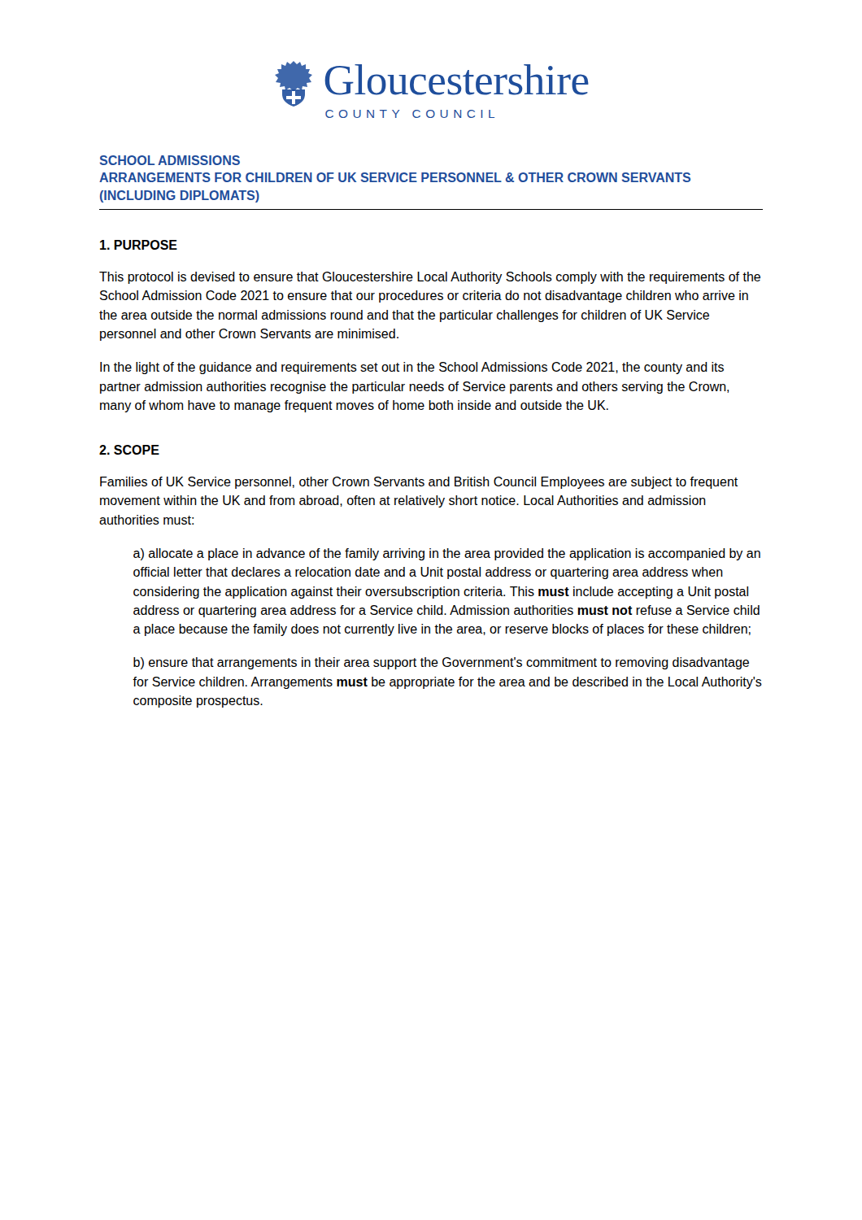Gloucestershire
COUNTY COUNCIL
School Admissions
Arrangements for Children of UK Service Personnel & Other Crown Servants (Including Diplomats)
1. PURPOSE
This protocol is devised to ensure that Gloucestershire Local Authority Schools comply with the requirements of the School Admission Code 2021 to ensure that our procedures or criteria do not disadvantage children who arrive in the area outside the normal admissions round and that the particular challenges for children of UK Service personnel and other Crown Servants are minimised.
In the light of the guidance and requirements set out in the School Admissions Code 2021, the county and its partner admission authorities recognise the particular needs of Service parents and others serving the Crown, many of whom have to manage frequent moves of home both inside and outside the UK.
2. SCOPE
Families of UK Service personnel, other Crown Servants and British Council Employees are subject to frequent movement within the UK and from abroad, often at relatively short notice. Local Authorities and admission authorities must:
a) allocate a place in advance of the family arriving in the area provided the application is accompanied by an official letter that declares a relocation date and a Unit postal address or quartering area address when considering the application against their oversubscription criteria. This must include accepting a Unit postal address or quartering area address for a Service child. Admission authorities must not refuse a Service child a place because the family does not currently live in the area, or reserve blocks of places for these children;
b) ensure that arrangements in their area support the Government's commitment to removing disadvantage for Service children. Arrangements must be appropriate for the area and be described in the Local Authority's composite prospectus.